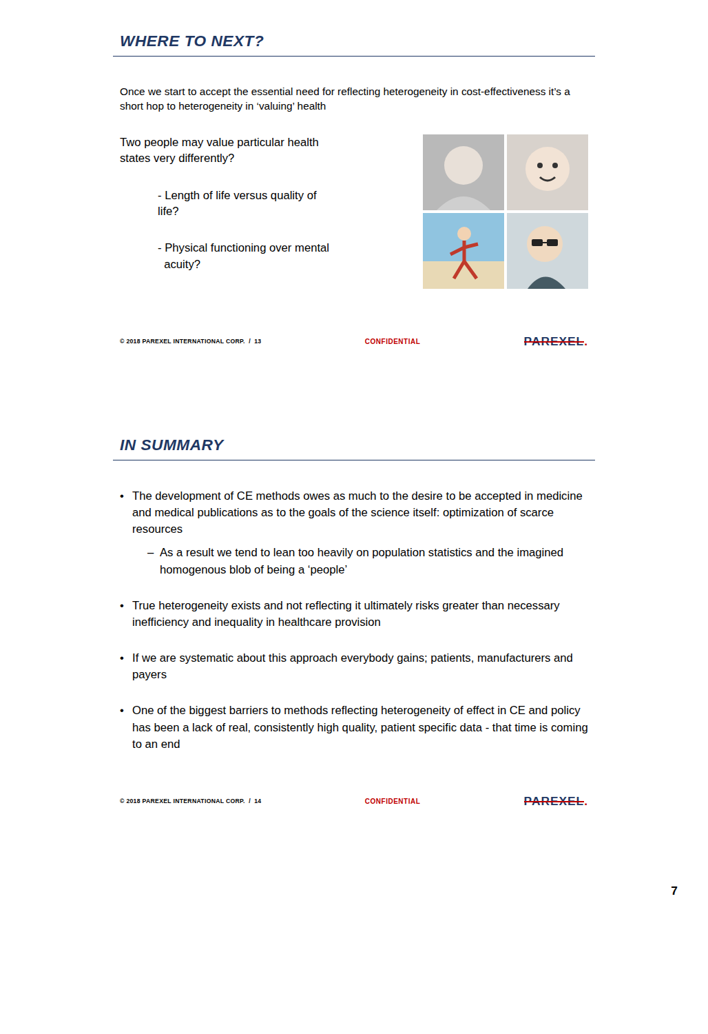WHERE TO NEXT?
Once we start to accept the essential need for reflecting heterogeneity in cost-effectiveness it’s a short hop to heterogeneity in ‘valuing’ health
Two people may value particular health
states very differently?
- Length of life versus quality of
life?
- Physical functioning over mental
acuity?
© 2018 PAREXEL INTERNATIONAL CORP. / 13
CONFIDENTIAL
PAREXEL.
IN SUMMARY
The development of CE methods owes as much to the desire to be accepted in medicine and medical publications as to the goals of the science itself: optimization of scarce resources
As a result we tend to lean too heavily on population statistics and the imagined homogenous blob of being a ‘people’
True heterogeneity exists and not reflecting it ultimately risks greater than necessary inefficiency and inequality in healthcare provision
If we are systematic about this approach everybody gains; patients, manufacturers and payers
One of the biggest barriers to methods reflecting heterogeneity of effect in CE and policy has been a lack of real, consistently high quality, patient specific data - that time is coming to an end
© 2018 PAREXEL INTERNATIONAL CORP. / 14
CONFIDENTIAL
PAREXEL.
7